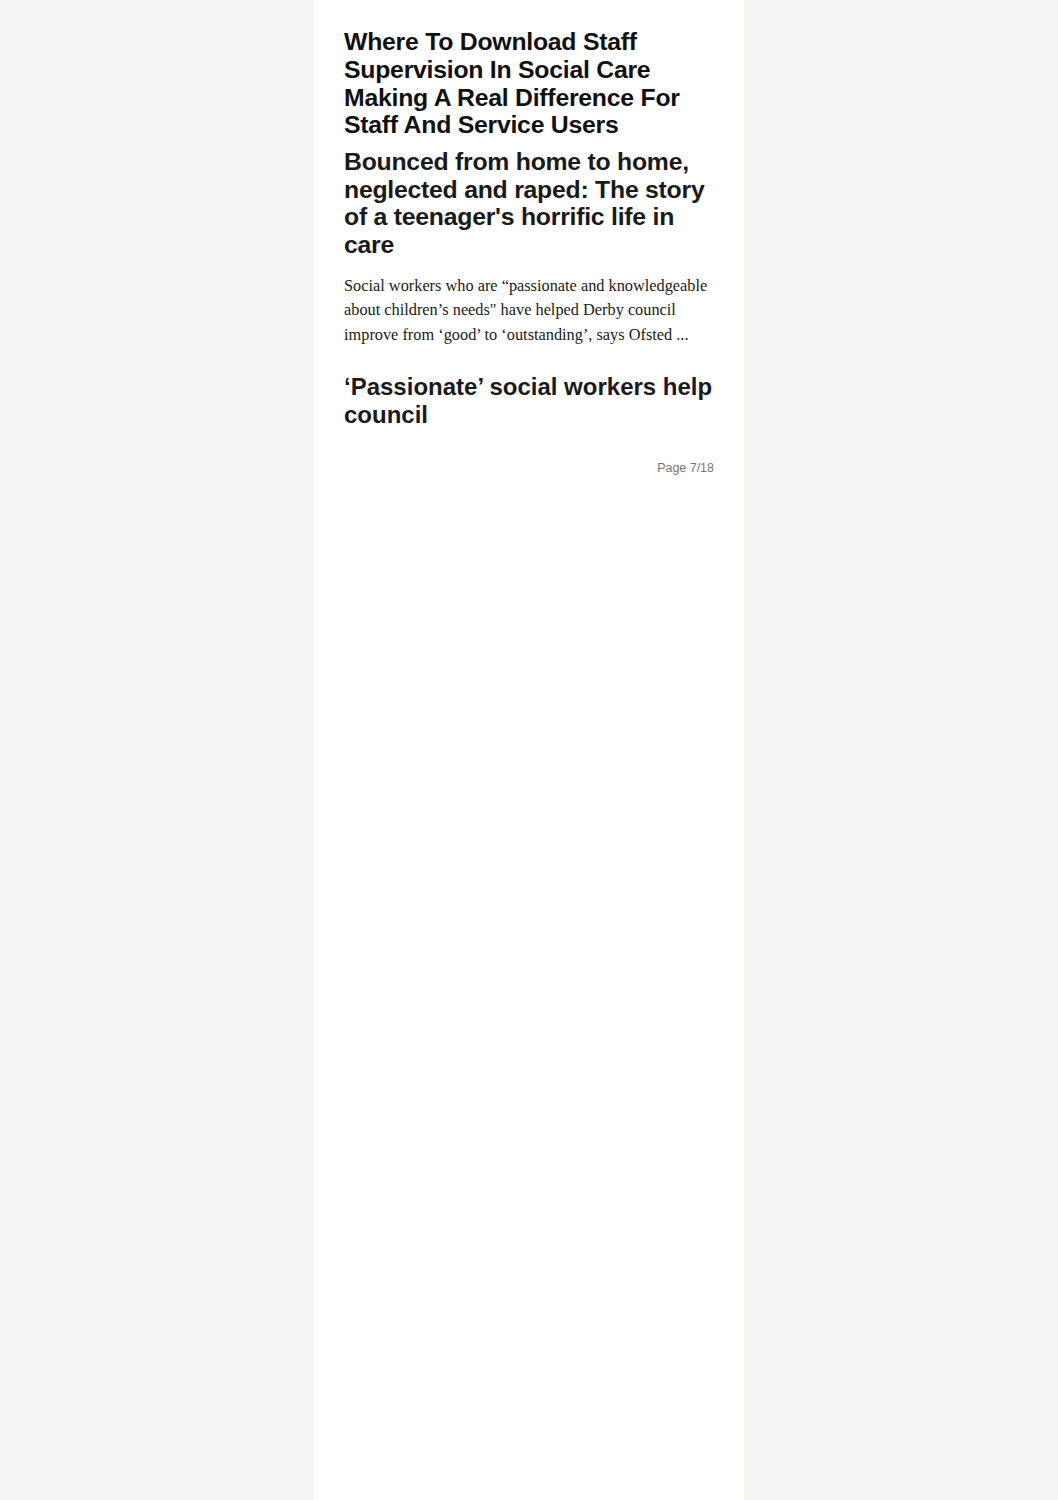Where To Download Staff Supervision In Social Care Making A Real Difference For Staff And Service Users
Bounced from home to home, neglected and raped: The story of a teenager's horrific life in care
Social workers who are “passionate and knowledgeable about children’s needs" have helped Derby council improve from ‘good’ to ‘outstanding’, says Ofsted ...
‘Passionate’ social workers help council
Page 7/18